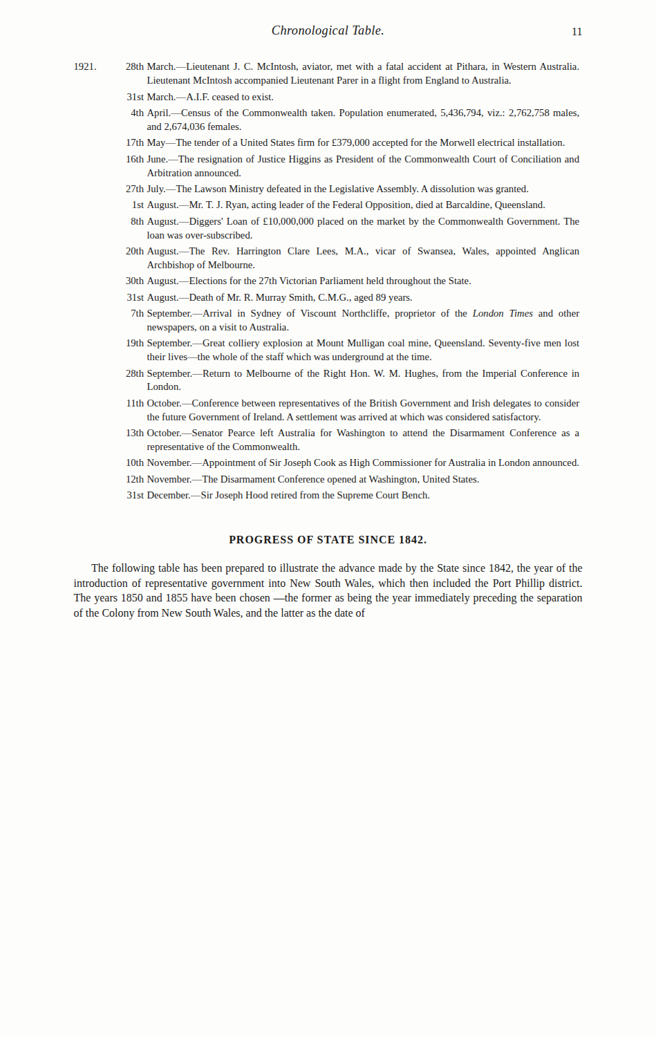Chronological Table.
11
| 1921. | 28th | March. —Lieutenant J. C. McIntosh, aviator, met with a fatal accident at Pithara, in Western Australia. Lieutenant McIntosh accompanied Lieutenant Parer in a flight from England to Australia. |
| | 31st | March. —A.I.F. ceased to exist. |
| | 4th | April. —Census of the Commonwealth taken. Population enumerated, 5,436,794, viz.: 2,762,758 males, and 2,674,036 females. |
| | 17th | May —The tender of a United States firm for £379,000 accepted for the Morwell electrical installation. |
| | 16th | June. —The resignation of Justice Higgins as President of the Commonwealth Court of Conciliation and Arbitration announced. |
| | 27th | July. —The Lawson Ministry defeated in the Legislative Assembly. A dissolution was granted. |
| | 1st | August. —Mr. T. J. Ryan, acting leader of the Federal Opposition, died at Barcaldine, Queensland. |
| | 8th | August. —Diggers' Loan of £10,000,000 placed on the market by the Commonwealth Government. The loan was over-subscribed. |
| | 20th | August. —The Rev. Harrington Clare Lees, M.A., vicar of Swansea, Wales, appointed Anglican Archbishop of Melbourne. |
| | 30th | August. —Elections for the 27th Victorian Parliament held throughout the State. |
| | 31st | August. —Death of Mr. R. Murray Smith, C.M.G., aged 89 years. |
| | 7th | September. —Arrival in Sydney of Viscount Northcliffe, proprietor of the London Times and other newspapers, on a visit to Australia. |
| | 19th | September. —Great colliery explosion at Mount Mulligan coal mine, Queensland. Seventy-five men lost their lives—the whole of the staff which was underground at the time. |
| | 28th | September. —Return to Melbourne of the Right Hon. W. M. Hughes, from the Imperial Conference in London. |
| | 11th | October. —Conference between representatives of the British Government and Irish delegates to consider the future Government of Ireland. A settlement was arrived at which was considered satisfactory. |
| | 13th | October. —Senator Pearce left Australia for Washington to attend the Disarmament Conference as a representative of the Commonwealth. |
| | 10th | November. —Appointment of Sir Joseph Cook as High Commissioner for Australia in London announced. |
| | 12th | November. —The Disarmament Conference opened at Washington, United States. |
| | 31st | December. —Sir Joseph Hood retired from the Supreme Court Bench. |
PROGRESS OF STATE SINCE 1842.
The following table has been prepared to illustrate the advance made by the State since 1842, the year of the introduction of representative government into New South Wales, which then included the Port Phillip district. The years 1850 and 1855 have been chosen —the former as being the year immediately preceding the separation of the Colony from New South Wales, and the latter as the date of